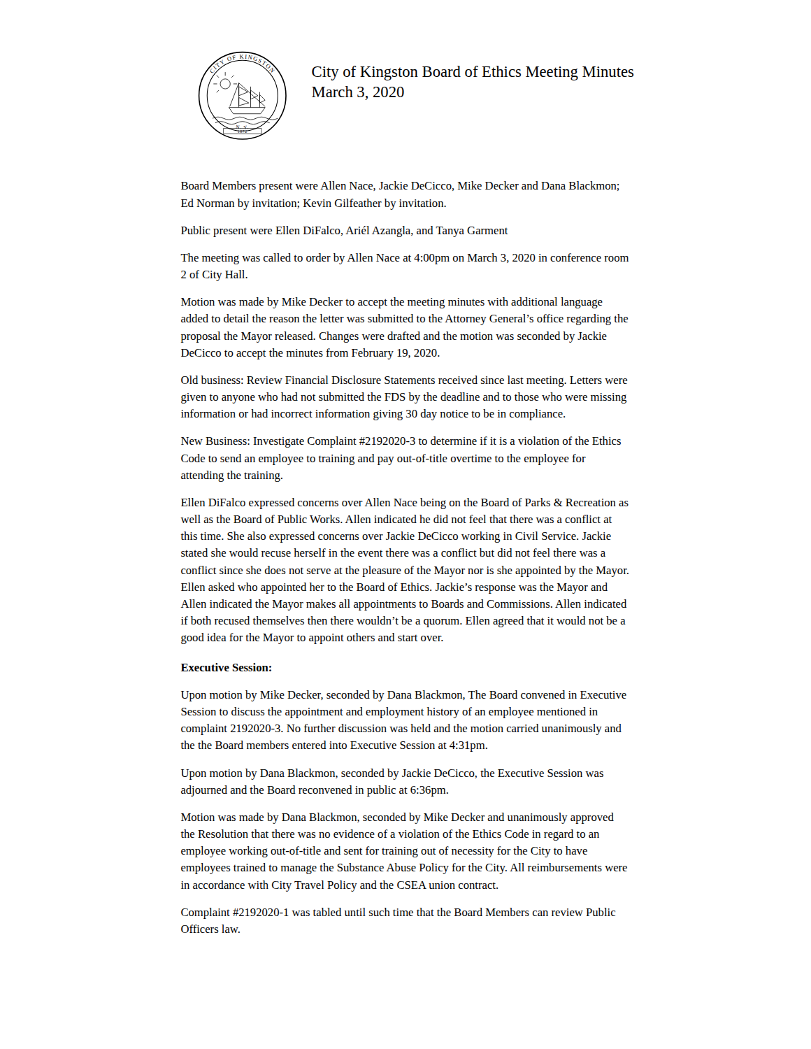CITY OF KINGSTON N. Y. 1872
City of Kingston Board of Ethics Meeting Minutes
March 3, 2020
Board Members present were Allen Nace, Jackie DeCicco, Mike Decker and Dana Blackmon; Ed Norman by invitation; Kevin Gilfeather by invitation.
Public present were Ellen DiFalco, Ariél Azangla, and Tanya Garment
The meeting was called to order by Allen Nace at 4:00pm on March 3, 2020 in conference room 2 of City Hall.
Motion was made by Mike Decker to accept the meeting minutes with additional language added to detail the reason the letter was submitted to the Attorney General’s office regarding the proposal the Mayor released. Changes were drafted and the motion was seconded by Jackie DeCicco to accept the minutes from February 19, 2020.
Old business: Review Financial Disclosure Statements received since last meeting. Letters were given to anyone who had not submitted the FDS by the deadline and to those who were missing information or had incorrect information giving 30 day notice to be in compliance.
New Business: Investigate Complaint #2192020-3 to determine if it is a violation of the Ethics Code to send an employee to training and pay out-of-title overtime to the employee for attending the training.
Ellen DiFalco expressed concerns over Allen Nace being on the Board of Parks & Recreation as well as the Board of Public Works. Allen indicated he did not feel that there was a conflict at this time. She also expressed concerns over Jackie DeCicco working in Civil Service. Jackie stated she would recuse herself in the event there was a conflict but did not feel there was a conflict since she does not serve at the pleasure of the Mayor nor is she appointed by the Mayor. Ellen asked who appointed her to the Board of Ethics. Jackie’s response was the Mayor and Allen indicated the Mayor makes all appointments to Boards and Commissions. Allen indicated if both recused themselves then there wouldn’t be a quorum. Ellen agreed that it would not be a good idea for the Mayor to appoint others and start over.
Executive Session:
Upon motion by Mike Decker, seconded by Dana Blackmon, The Board convened in Executive Session to discuss the appointment and employment history of an employee mentioned in complaint 2192020-3. No further discussion was held and the motion carried unanimously and the the Board members entered into Executive Session at 4:31pm.
Upon motion by Dana Blackmon, seconded by Jackie DeCicco, the Executive Session was adjourned and the Board reconvened in public at 6:36pm.
Motion was made by Dana Blackmon, seconded by Mike Decker and unanimously approved the Resolution that there was no evidence of a violation of the Ethics Code in regard to an employee working out-of-title and sent for training out of necessity for the City to have employees trained to manage the Substance Abuse Policy for the City. All reimbursements were in accordance with City Travel Policy and the CSEA union contract.
Complaint #2192020-1 was tabled until such time that the Board Members can review Public Officers law.